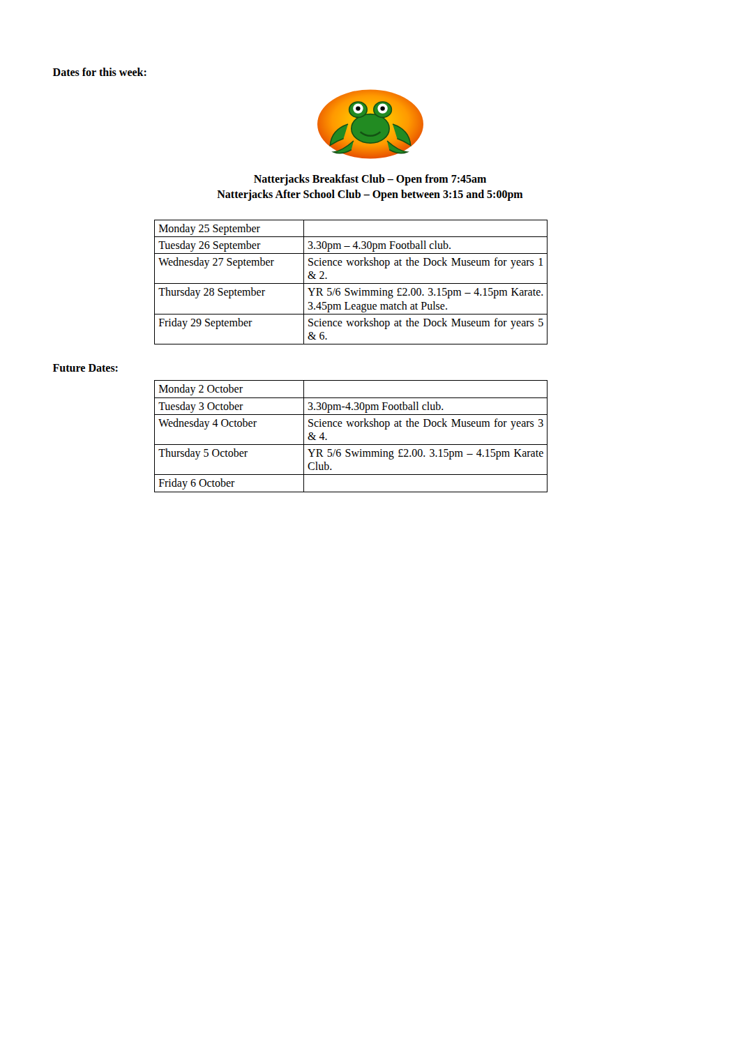Dates for this week:
Natterjacks Breakfast Club – Open from 7:45am
Natterjacks After School Club – Open between 3:15 and 5:00pm
| Monday 25 September | |
| Tuesday 26 September | 3.30pm – 4.30pm Football club. |
| Wednesday 27 September | Science workshop at the Dock Museum for years 1 & 2. |
| Thursday 28 September | YR 5/6 Swimming £2.00. 3.15pm – 4.15pm Karate. 3.45pm League match at Pulse. |
| Friday 29 September | Science workshop at the Dock Museum for years 5 & 6. |
Future Dates:
| Monday 2 October | |
| Tuesday 3 October | 3.30pm-4.30pm Football club. |
| Wednesday 4 October | Science workshop at the Dock Museum for years 3 & 4. |
| Thursday 5 October | YR 5/6 Swimming £2.00. 3.15pm – 4.15pm Karate Club. |
| Friday 6 October | |